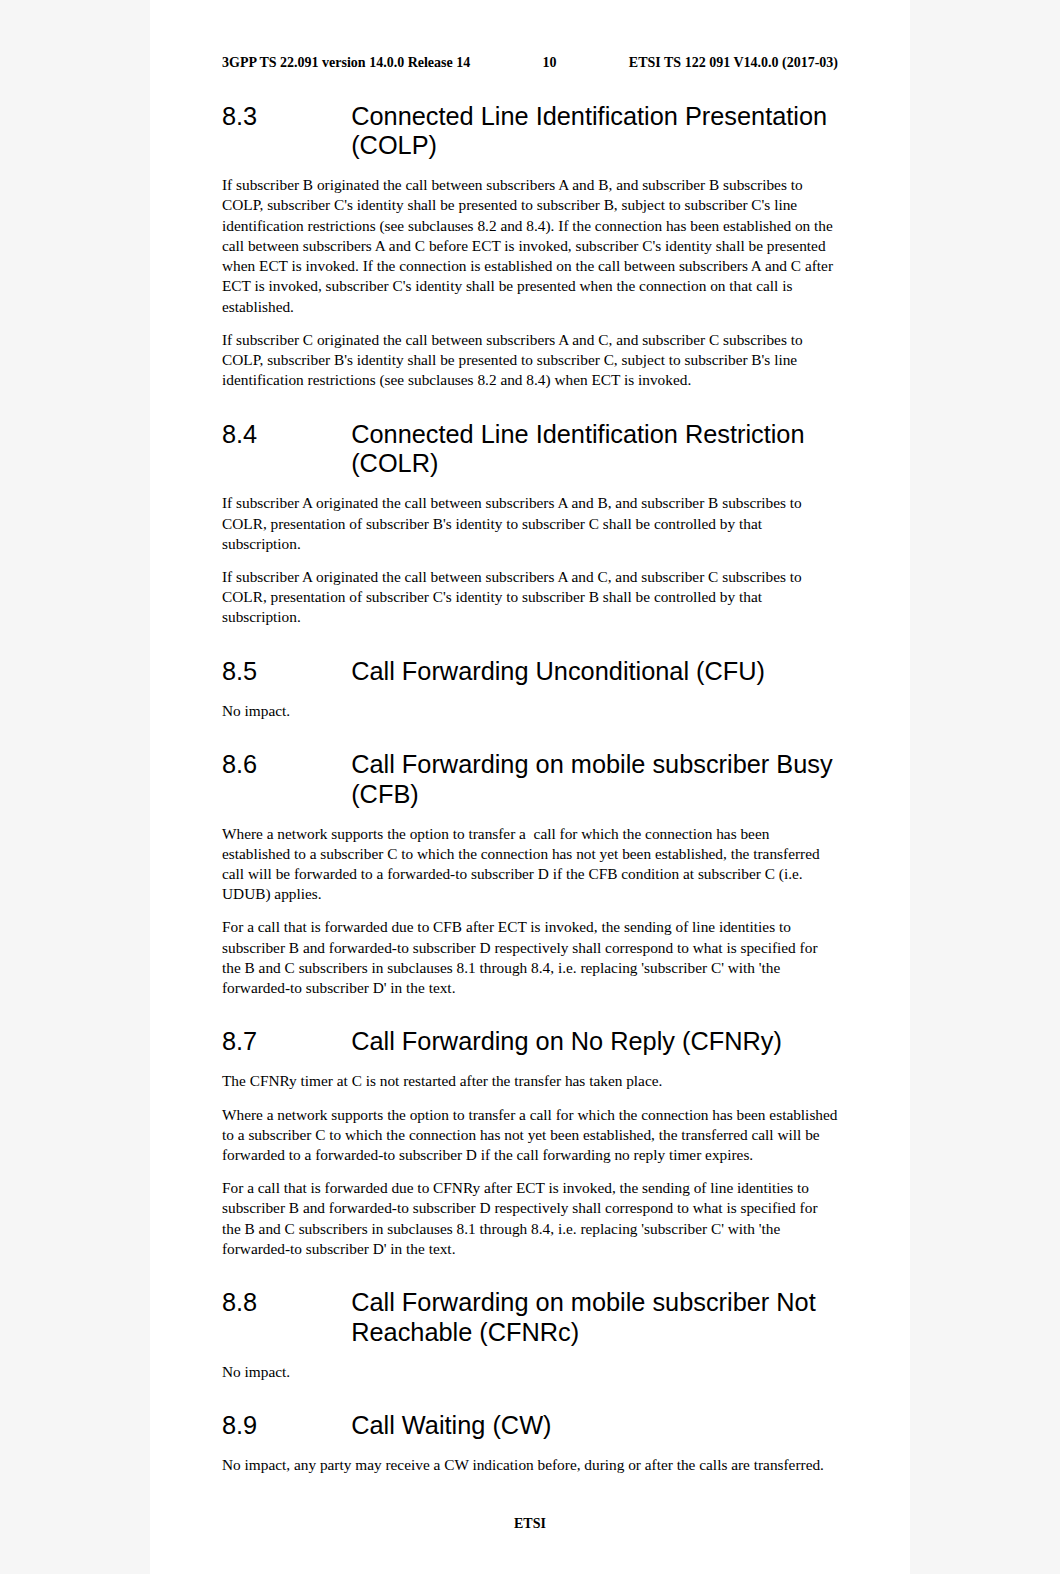3GPP TS 22.091 version 14.0.0 Release 14
10
ETSI TS 122 091 V14.0.0 (2017-03)
8.3 Connected Line Identification Presentation (COLP)
If subscriber B originated the call between subscribers A and B, and subscriber B subscribes to COLP, subscriber C's identity shall be presented to subscriber B, subject to subscriber C's line identification restrictions (see subclauses 8.2 and 8.4). If the connection has been established on the call between subscribers A and C before ECT is invoked, subscriber C's identity shall be presented when ECT is invoked. If the connection is established on the call between subscribers A and C after ECT is invoked, subscriber C's identity shall be presented when the connection on that call is established.
If subscriber C originated the call between subscribers A and C, and subscriber C subscribes to COLP, subscriber B's identity shall be presented to subscriber C, subject to subscriber B's line identification restrictions (see subclauses 8.2 and 8.4) when ECT is invoked.
8.4 Connected Line Identification Restriction (COLR)
If subscriber A originated the call between subscribers A and B, and subscriber B subscribes to COLR, presentation of subscriber B's identity to subscriber C shall be controlled by that subscription.
If subscriber A originated the call between subscribers A and C, and subscriber C subscribes to COLR, presentation of subscriber C's identity to subscriber B shall be controlled by that subscription.
8.5 Call Forwarding Unconditional (CFU)
No impact.
8.6 Call Forwarding on mobile subscriber Busy (CFB)
Where a network supports the option to transfer a call for which the connection has been established to a subscriber C to which the connection has not yet been established, the transferred call will be forwarded to a forwarded-to subscriber D if the CFB condition at subscriber C (i.e. UDUB) applies.
For a call that is forwarded due to CFB after ECT is invoked, the sending of line identities to subscriber B and forwarded-to subscriber D respectively shall correspond to what is specified for the B and C subscribers in subclauses 8.1 through 8.4, i.e. replacing 'subscriber C' with 'the forwarded-to subscriber D' in the text.
8.7 Call Forwarding on No Reply (CFNRy)
The CFNRy timer at C is not restarted after the transfer has taken place.
Where a network supports the option to transfer a call for which the connection has been established to a subscriber C to which the connection has not yet been established, the transferred call will be forwarded to a forwarded-to subscriber D if the call forwarding no reply timer expires.
For a call that is forwarded due to CFNRy after ECT is invoked, the sending of line identities to subscriber B and forwarded-to subscriber D respectively shall correspond to what is specified for the B and C subscribers in subclauses 8.1 through 8.4, i.e. replacing 'subscriber C' with 'the forwarded-to subscriber D' in the text.
8.8 Call Forwarding on mobile subscriber Not Reachable (CFNRc)
No impact.
8.9 Call Waiting (CW)
No impact, any party may receive a CW indication before, during or after the calls are transferred.
ETSI